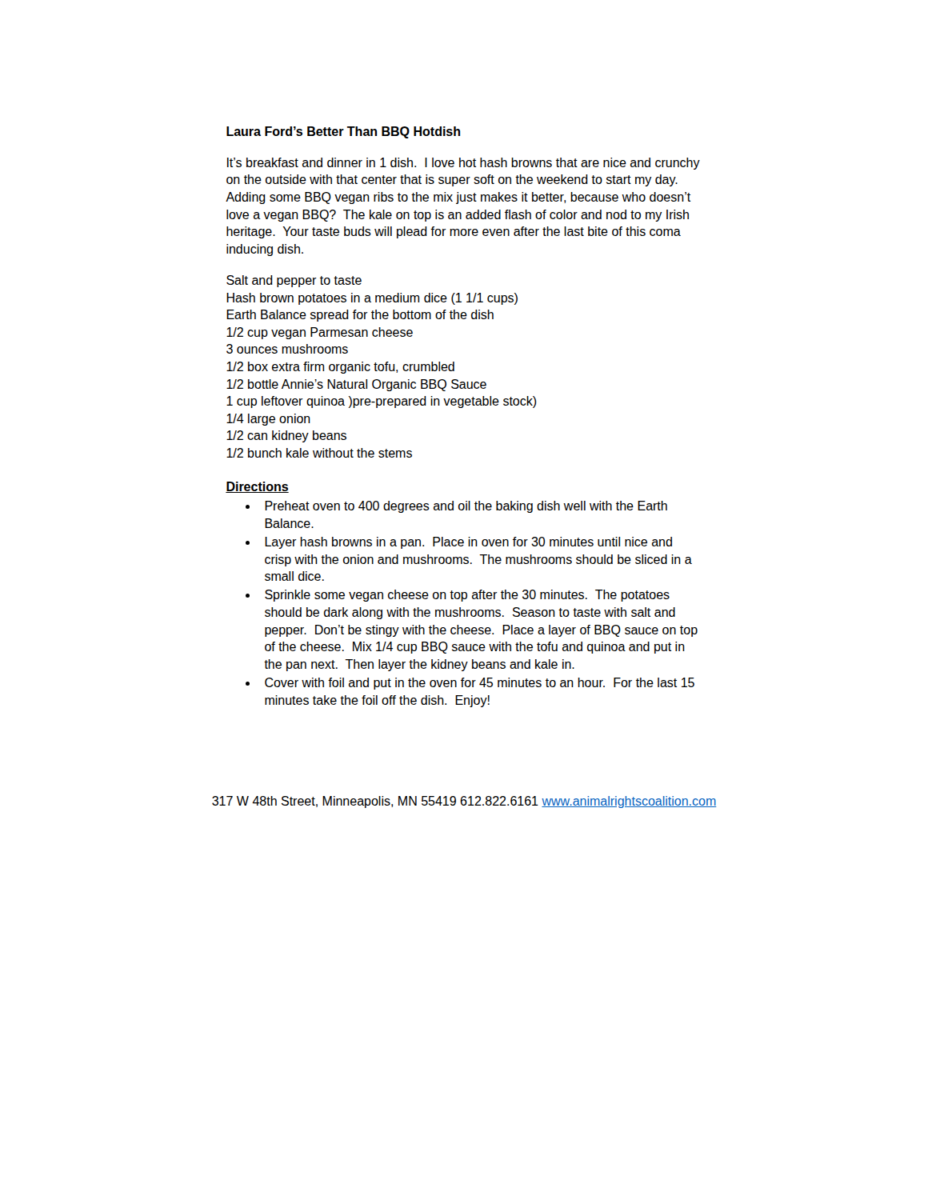Laura Ford’s Better Than BBQ Hotdish
It’s breakfast and dinner in 1 dish. I love hot hash browns that are nice and crunchy on the outside with that center that is super soft on the weekend to start my day. Adding some BBQ vegan ribs to the mix just makes it better, because who doesn’t love a vegan BBQ? The kale on top is an added flash of color and nod to my Irish heritage. Your taste buds will plead for more even after the last bite of this coma inducing dish.
Salt and pepper to taste
Hash brown potatoes in a medium dice (1 1/1 cups)
Earth Balance spread for the bottom of the dish
1/2 cup vegan Parmesan cheese
3 ounces mushrooms
1/2 box extra firm organic tofu, crumbled
1/2 bottle Annie’s Natural Organic BBQ Sauce
1 cup leftover quinoa )pre-prepared in vegetable stock)
1/4 large onion
1/2 can kidney beans
1/2 bunch kale without the stems
Directions
Preheat oven to 400 degrees and oil the baking dish well with the Earth Balance.
Layer hash browns in a pan. Place in oven for 30 minutes until nice and crisp with the onion and mushrooms. The mushrooms should be sliced in a small dice.
Sprinkle some vegan cheese on top after the 30 minutes. The potatoes should be dark along with the mushrooms. Season to taste with salt and pepper. Don’t be stingy with the cheese. Place a layer of BBQ sauce on top of the cheese. Mix 1/4 cup BBQ sauce with the tofu and quinoa and put in the pan next. Then layer the kidney beans and kale in.
Cover with foil and put in the oven for 45 minutes to an hour. For the last 15 minutes take the foil off the dish. Enjoy!
317 W 48th Street, Minneapolis, MN 55419 612.822.6161 www.animalrightscoalition.com